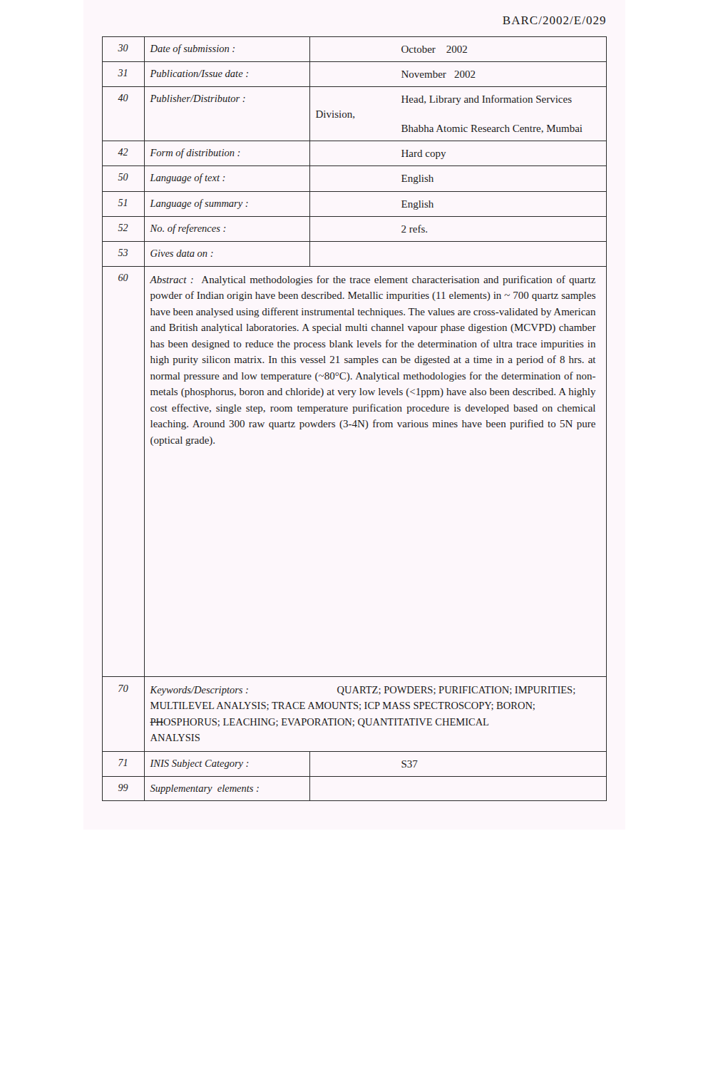BARC/2002/E/029
| 30 | Date of submission : | October 2002 |
| 31 | Publication/Issue date : | November 2002 |
| 40 | Publisher/Distributor : | Head, Library and Information Services Division, Bhabha Atomic Research Centre, Mumbai |
| 42 | Form of distribution : | Hard copy |
| 50 | Language of text : | English |
| 51 | Language of summary : | English |
| 52 | No. of references : | 2 refs. |
| 53 | Gives data on : | |
| 60 | Abstract : Analytical methodologies for the trace element characterisation and purification of quartz powder of Indian origin have been described. Metallic impurities (11 elements) in ~ 700 quartz samples have been analysed using different instrumental techniques. The values are cross-validated by American and British analytical laboratories. A special multi channel vapour phase digestion (MCVPD) chamber has been designed to reduce the process blank levels for the determination of ultra trace impurities in high purity silicon matrix. In this vessel 21 samples can be digested at a time in a period of 8 hrs. at normal pressure and low temperature (~80°C). Analytical methodologies for the determination of non-metals (phosphorus, boron and chloride) at very low levels (<1ppm) have also been described. A highly cost effective, single step, room temperature purification procedure is developed based on chemical leaching. Around 300 raw quartz powders (3-4N) from various mines have been purified to 5N pure (optical grade). |
| 70 | Keywords/Descriptors : QUARTZ; POWDERS; PURIFICATION; IMPURITIES; MULTILEVEL ANALYSIS; TRACE AMOUNTS; ICP MASS SPECTROSCOPY; BORON; PH OSPHORUS; LEACHING; EVAPORATION; QUANTITATIVE CHEMICAL ANALYSIS |
| 71 | INIS Subject Category : | S37 |
| 99 | Supplementary elements : | |